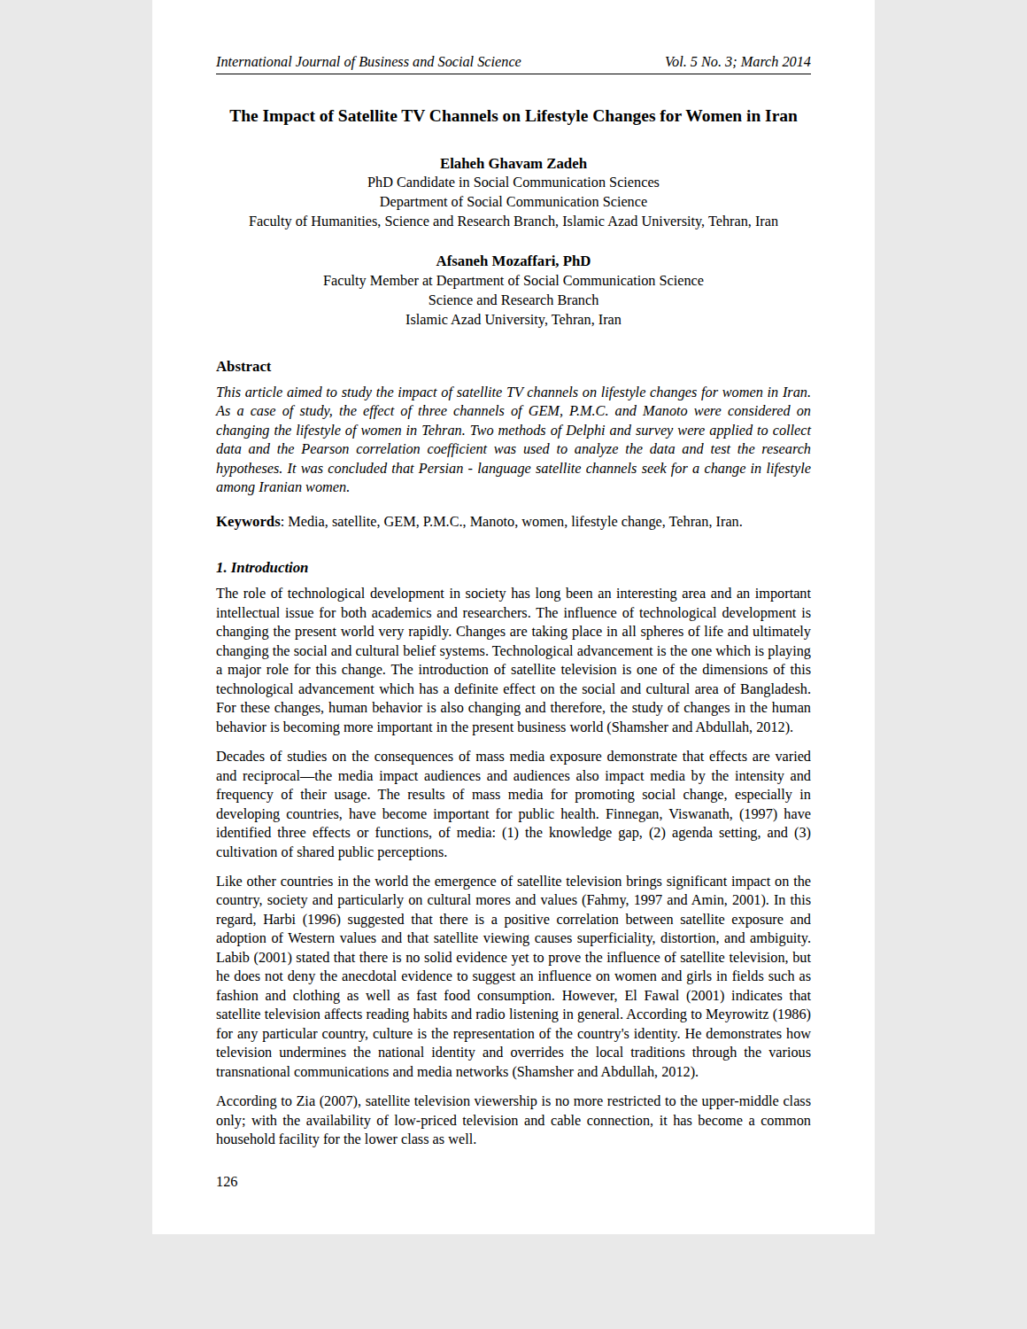International Journal of Business and Social Science
Vol. 5 No. 3; March 2014
The Impact of Satellite TV Channels on Lifestyle Changes for Women in Iran
Elaheh Ghavam Zadeh
PhD Candidate in Social Communication Sciences
Department of Social Communication Science
Faculty of Humanities, Science and Research Branch, Islamic Azad University, Tehran, Iran
Afsaneh Mozaffari, PhD
Faculty Member at Department of Social Communication Science
Science and Research Branch
Islamic Azad University, Tehran, Iran
Abstract
This article aimed to study the impact of satellite TV channels on lifestyle changes for women in Iran. As a case of study, the effect of three channels of GEM, P.M.C. and Manoto were considered on changing the lifestyle of women in Tehran. Two methods of Delphi and survey were applied to collect data and the Pearson correlation coefficient was used to analyze the data and test the research hypotheses. It was concluded that Persian - language satellite channels seek for a change in lifestyle among Iranian women.
Keywords: Media, satellite, GEM, P.M.C., Manoto, women, lifestyle change, Tehran, Iran.
1. Introduction
The role of technological development in society has long been an interesting area and an important intellectual issue for both academics and researchers. The influence of technological development is changing the present world very rapidly. Changes are taking place in all spheres of life and ultimately changing the social and cultural belief systems. Technological advancement is the one which is playing a major role for this change. The introduction of satellite television is one of the dimensions of this technological advancement which has a definite effect on the social and cultural area of Bangladesh. For these changes, human behavior is also changing and therefore, the study of changes in the human behavior is becoming more important in the present business world (Shamsher and Abdullah, 2012).
Decades of studies on the consequences of mass media exposure demonstrate that effects are varied and reciprocal—the media impact audiences and audiences also impact media by the intensity and frequency of their usage. The results of mass media for promoting social change, especially in developing countries, have become important for public health. Finnegan, Viswanath, (1997) have identified three effects or functions, of media: (1) the knowledge gap, (2) agenda setting, and (3) cultivation of shared public perceptions.
Like other countries in the world the emergence of satellite television brings significant impact on the country, society and particularly on cultural mores and values (Fahmy, 1997 and Amin, 2001). In this regard, Harbi (1996) suggested that there is a positive correlation between satellite exposure and adoption of Western values and that satellite viewing causes superficiality, distortion, and ambiguity. Labib (2001) stated that there is no solid evidence yet to prove the influence of satellite television, but he does not deny the anecdotal evidence to suggest an influence on women and girls in fields such as fashion and clothing as well as fast food consumption. However, El Fawal (2001) indicates that satellite television affects reading habits and radio listening in general. According to Meyrowitz (1986) for any particular country, culture is the representation of the country's identity. He demonstrates how television undermines the national identity and overrides the local traditions through the various transnational communications and media networks (Shamsher and Abdullah, 2012).
According to Zia (2007), satellite television viewership is no more restricted to the upper-middle class only; with the availability of low-priced television and cable connection, it has become a common household facility for the lower class as well.
126